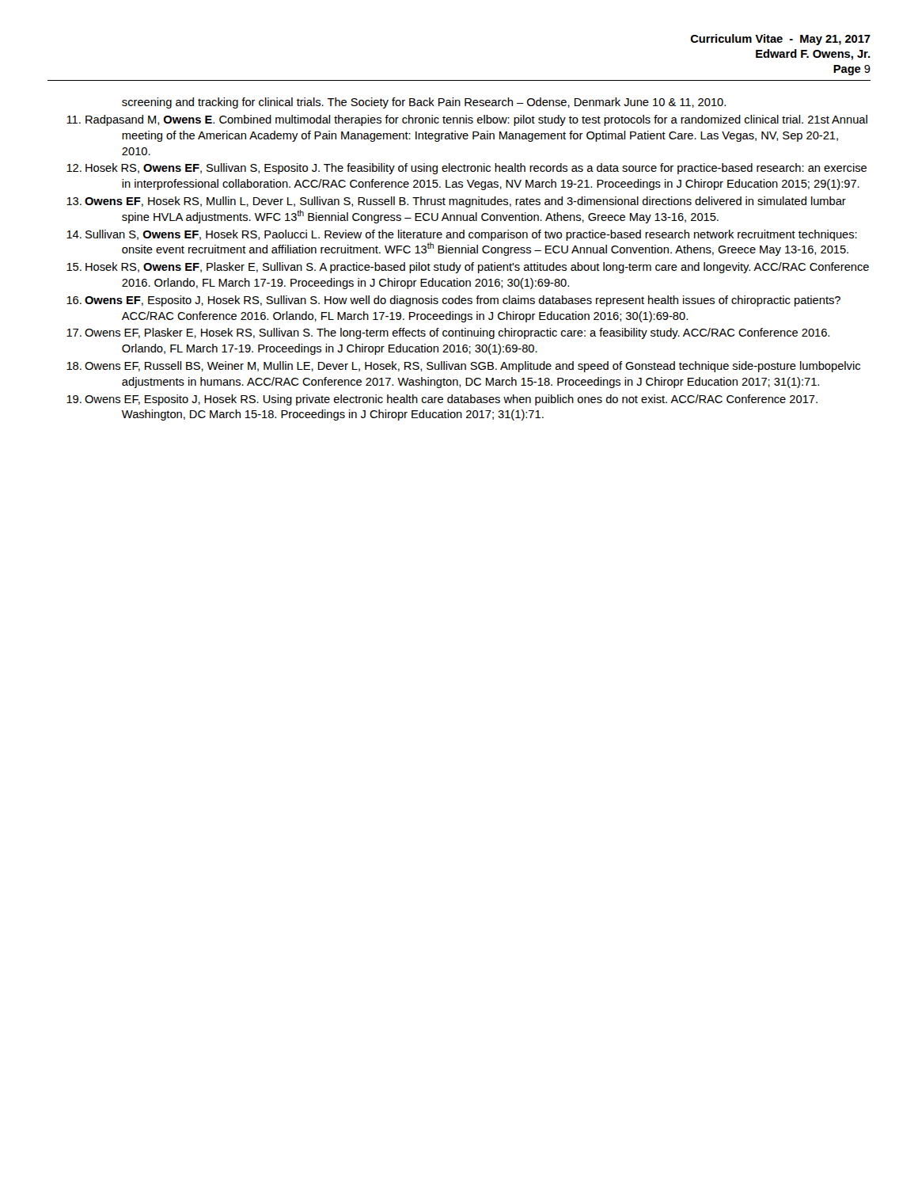Curriculum Vitae - May 21, 2017
Edward F. Owens, Jr.
Page 9
screening and tracking for clinical trials. The Society for Back Pain Research – Odense, Denmark June 10 & 11, 2010.
11. Radpasand M, Owens E. Combined multimodal therapies for chronic tennis elbow: pilot study to test protocols for a randomized clinical trial. 21st Annual meeting of the American Academy of Pain Management: Integrative Pain Management for Optimal Patient Care. Las Vegas, NV, Sep 20-21, 2010.
12. Hosek RS, Owens EF, Sullivan S, Esposito J. The feasibility of using electronic health records as a data source for practice-based research: an exercise in interprofessional collaboration. ACC/RAC Conference 2015. Las Vegas, NV March 19-21. Proceedings in J Chiropr Education 2015; 29(1):97.
13. Owens EF, Hosek RS, Mullin L, Dever L, Sullivan S, Russell B. Thrust magnitudes, rates and 3-dimensional directions delivered in simulated lumbar spine HVLA adjustments. WFC 13th Biennial Congress – ECU Annual Convention. Athens, Greece May 13-16, 2015.
14. Sullivan S, Owens EF, Hosek RS, Paolucci L. Review of the literature and comparison of two practice-based research network recruitment techniques: onsite event recruitment and affiliation recruitment. WFC 13th Biennial Congress – ECU Annual Convention. Athens, Greece May 13-16, 2015.
15. Hosek RS, Owens EF, Plasker E, Sullivan S. A practice-based pilot study of patient's attitudes about long-term care and longevity. ACC/RAC Conference 2016. Orlando, FL March 17-19. Proceedings in J Chiropr Education 2016; 30(1):69-80.
16. Owens EF, Esposito J, Hosek RS, Sullivan S. How well do diagnosis codes from claims databases represent health issues of chiropractic patients? ACC/RAC Conference 2016. Orlando, FL March 17-19. Proceedings in J Chiropr Education 2016; 30(1):69-80.
17. Owens EF, Plasker E, Hosek RS, Sullivan S. The long-term effects of continuing chiropractic care: a feasibility study. ACC/RAC Conference 2016. Orlando, FL March 17-19. Proceedings in J Chiropr Education 2016; 30(1):69-80.
18. Owens EF, Russell BS, Weiner M, Mullin LE, Dever L, Hosek, RS, Sullivan SGB. Amplitude and speed of Gonstead technique side-posture lumbopelvic adjustments in humans. ACC/RAC Conference 2017. Washington, DC March 15-18. Proceedings in J Chiropr Education 2017; 31(1):71.
19. Owens EF, Esposito J, Hosek RS. Using private electronic health care databases when puiblich ones do not exist. ACC/RAC Conference 2017. Washington, DC March 15-18. Proceedings in J Chiropr Education 2017; 31(1):71.